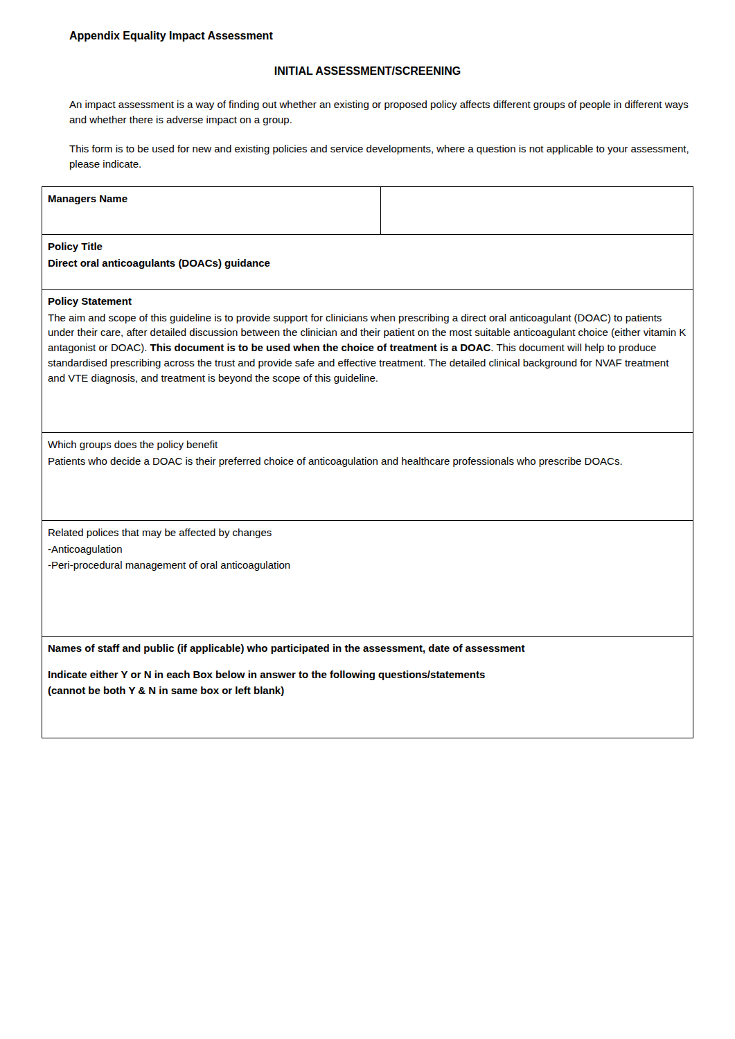Appendix Equality Impact Assessment
INITIAL ASSESSMENT/SCREENING
An impact assessment is a way of finding out whether an existing or proposed policy affects different groups of people in different ways and whether there is adverse impact on a group.
This form is to be used for new and existing policies and service developments, where a question is not applicable to your assessment, please indicate.
| Managers Name | |
| Policy Title Direct oral anticoagulants (DOACs) guidance |
| Policy Statement The aim and scope of this guideline is to provide support for clinicians when prescribing a direct oral anticoagulant (DOAC) to patients under their care, after detailed discussion between the clinician and their patient on the most suitable anticoagulant choice (either vitamin K antagonist or DOAC). This document is to be used when the choice of treatment is a DOAC . This document will help to produce standardised prescribing across the trust and provide safe and effective treatment. The detailed clinical background for NVAF treatment and VTE diagnosis, and treatment is beyond the scope of this guideline. |
| Which groups does the policy benefit Patients who decide a DOAC is their preferred choice of anticoagulation and healthcare professionals who prescribe DOACs. |
| Related polices that may be affected by changes -Anticoagulation -Peri-procedural management of oral anticoagulation |
| Names of staff and public (if applicable) who participated in the assessment, date of assessment Indicate either Y or N in each Box below in answer to the following questions/statements (cannot be both Y & N in same box or left blank) |